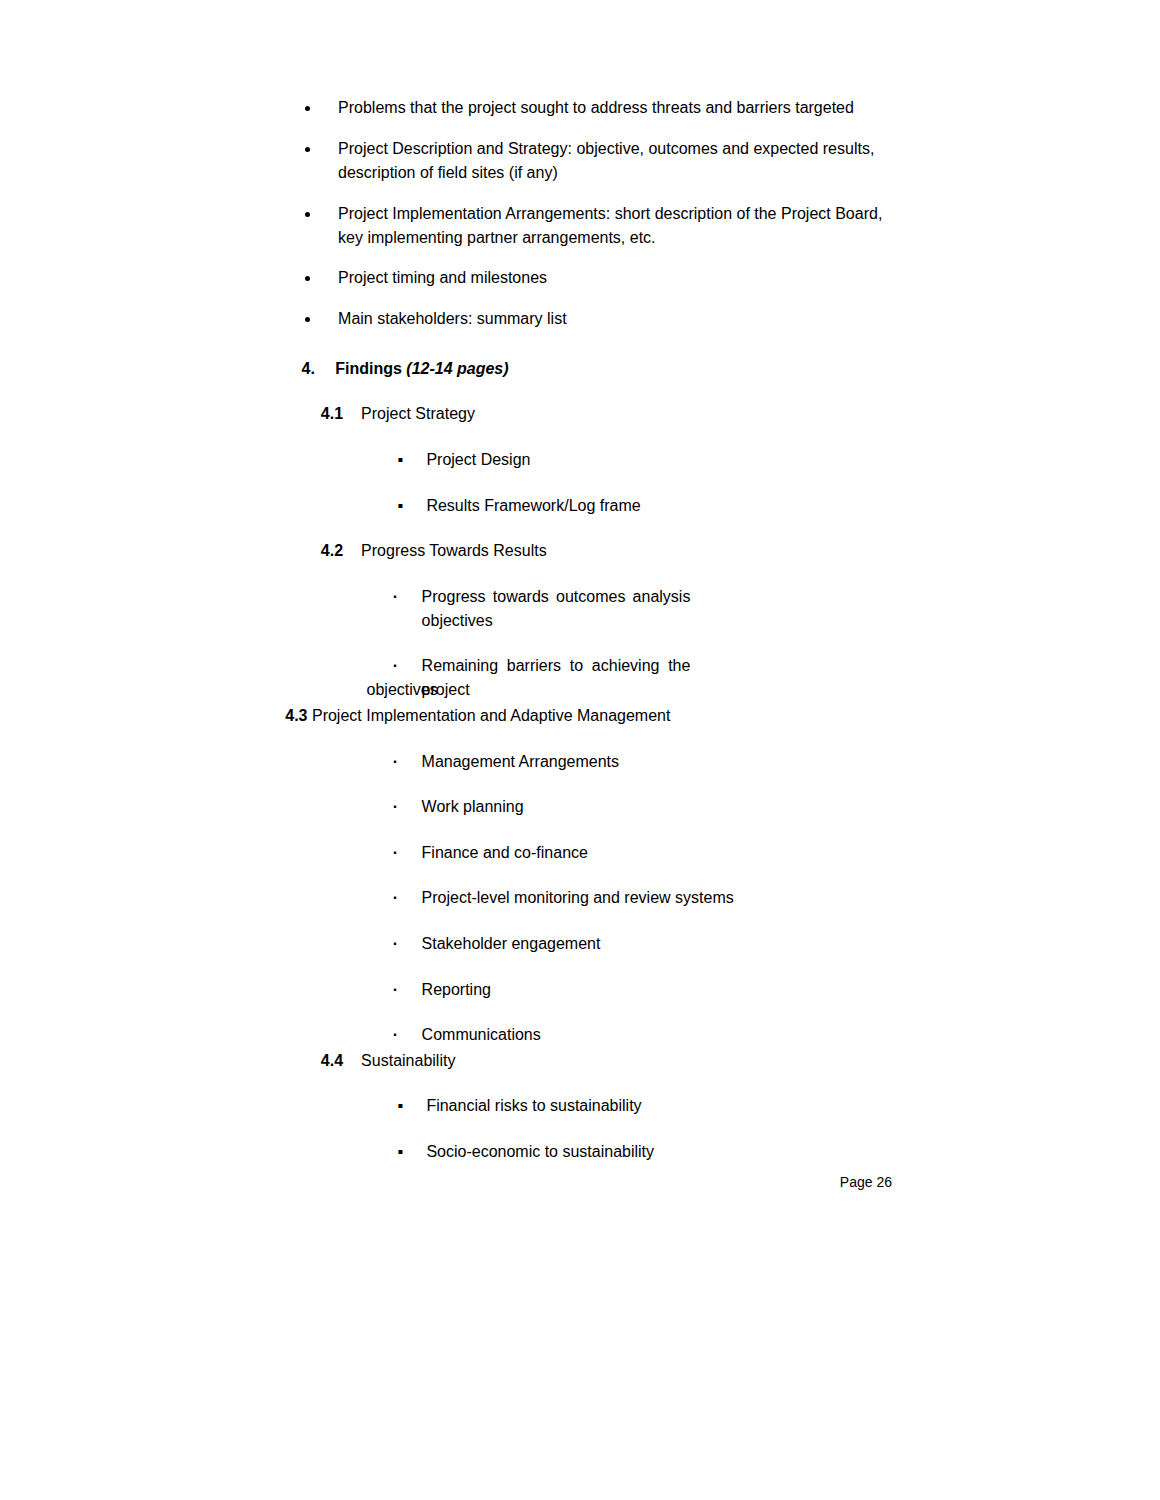Problems that the project sought to address threats and barriers targeted
Project Description and Strategy: objective, outcomes and expected results, description of field sites (if any)
Project Implementation Arrangements: short description of the Project Board, key implementing partner arrangements, etc.
Project timing and milestones
Main stakeholders: summary list
Findings (12-14 pages)
4.1 Project Strategy
Project Design
Results Framework/Log frame
4.2 Progress Towards Results
Progress towards outcomes analysis objectives
Remaining barriers to achieving the project objectives
4.3 Project Implementation and Adaptive Management
Management Arrangements
Work planning
Finance and co-finance
Project-level monitoring and review systems
Stakeholder engagement
Reporting
Communications
4.4 Sustainability
Financial risks to sustainability
Socio-economic to sustainability
Page 26